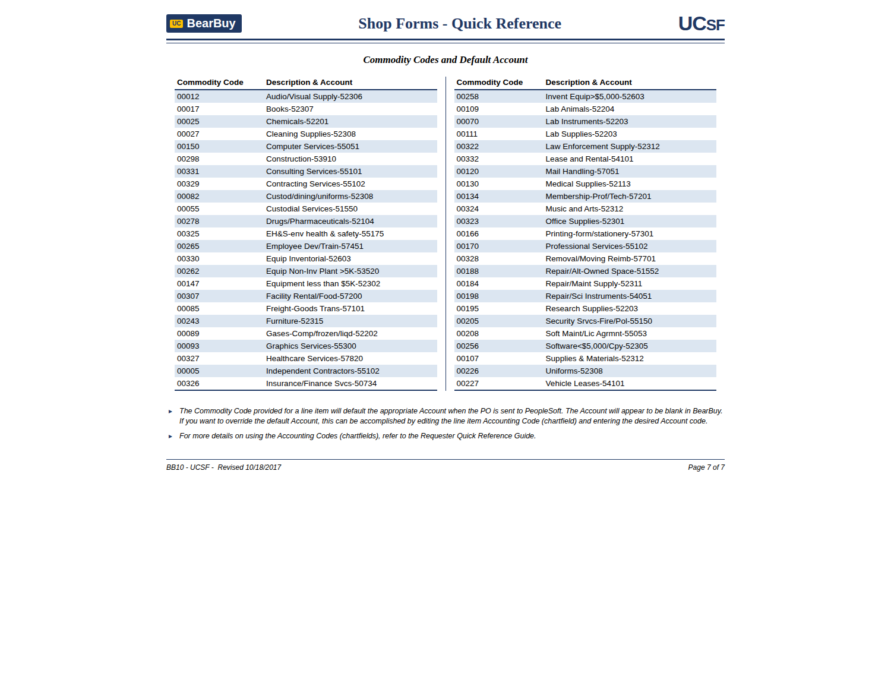UCBearBuy
Shop Forms - Quick Reference
UCSF
Commodity Codes and Default Account
| Commodity Code | Description & Account |
| --- | --- |
| 00012 | Audio/Visual Supply-52306 |
| 00017 | Books-52307 |
| 00025 | Chemicals-52201 |
| 00027 | Cleaning Supplies-52308 |
| 00150 | Computer Services-55051 |
| 00298 | Construction-53910 |
| 00331 | Consulting Services-55101 |
| 00329 | Contracting Services-55102 |
| 00082 | Custod/dining/uniforms-52308 |
| 00055 | Custodial Services-51550 |
| 00278 | Drugs/Pharmaceuticals-52104 |
| 00325 | EH&S-env health & safety-55175 |
| 00265 | Employee Dev/Train-57451 |
| 00330 | Equip Inventorial-52603 |
| 00262 | Equip Non-Inv Plant >5K-53520 |
| 00147 | Equipment less than $5K-52302 |
| 00307 | Facility Rental/Food-57200 |
| 00085 | Freight-Goods Trans-57101 |
| 00243 | Furniture-52315 |
| 00089 | Gases-Comp/frozen/liqd-52202 |
| 00093 | Graphics Services-55300 |
| 00327 | Healthcare Services-57820 |
| 00005 | Independent Contractors-55102 |
| 00326 | Insurance/Finance Svcs-50734 |
| Commodity Code | Description & Account |
| --- | --- |
| 00258 | Invent Equip>$5,000-52603 |
| 00109 | Lab Animals-52204 |
| 00070 | Lab Instruments-52203 |
| 00111 | Lab Supplies-52203 |
| 00322 | Law Enforcement Supply-52312 |
| 00332 | Lease and Rental-54101 |
| 00120 | Mail Handling-57051 |
| 00130 | Medical Supplies-52113 |
| 00134 | Membership-Prof/Tech-57201 |
| 00324 | Music and Arts-52312 |
| 00323 | Office Supplies-52301 |
| 00166 | Printing-form/stationery-57301 |
| 00170 | Professional Services-55102 |
| 00328 | Removal/Moving Reimb-57701 |
| 00188 | Repair/Alt-Owned Space-51552 |
| 00184 | Repair/Maint Supply-52311 |
| 00198 | Repair/Sci Instruments-54051 |
| 00195 | Research Supplies-52203 |
| 00205 | Security Srvcs-Fire/Pol-55150 |
| 00208 | Soft Maint/Lic Agrmnt-55053 |
| 00256 | Software<$5,000/Cpy-52305 |
| 00107 | Supplies & Materials-52312 |
| 00226 | Uniforms-52308 |
| 00227 | Vehicle Leases-54101 |
The Commodity Code provided for a line item will default the appropriate Account when the PO is sent to PeopleSoft. The Account will appear to be blank in BearBuy. If you want to override the default Account, this can be accomplished by editing the line item Accounting Code (chartfield) and entering the desired Account code.
For more details on using the Accounting Codes (chartfields), refer to the Requester Quick Reference Guide.
BB10 - UCSF - Revised 10/18/2017
Page 7 of 7